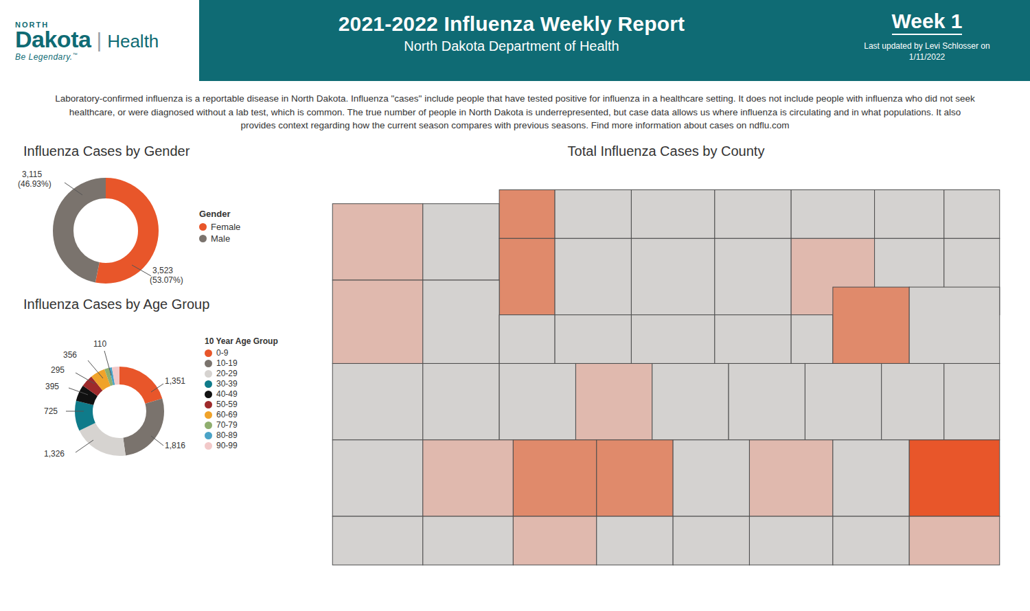NORTH
Dakota | Health
Be Legendary.™
2021-2022 Influenza Weekly Report
North Dakota Department of Health
Week 1
Last updated by Levi Schlosser on
1/11/2022
Laboratory-confirmed influenza is a reportable disease in North Dakota. Influenza "cases" include people that have tested positive for influenza in a healthcare setting. It does not include people with influenza who did not seek healthcare, or were diagnosed without a lab test, which is common. The true number of people in North Dakota is underrepresented, but case data allows us where influenza is circulating and in what populations. It also provides context regarding how the current season compares with previous seasons. Find more information about cases on ndflu.com
Influenza Cases by Gender
3,115 (46.93%) 3,523 (53.07%)
Gender
Female
Male
Influenza Cases by Age Group
1,351 1,816 1,326 725 395 295 356 110
10 Year Age Group
0-9
10-19
20-29
30-39
40-49
50-59
60-69
70-79
80-89
90-99
Total Influenza Cases by County